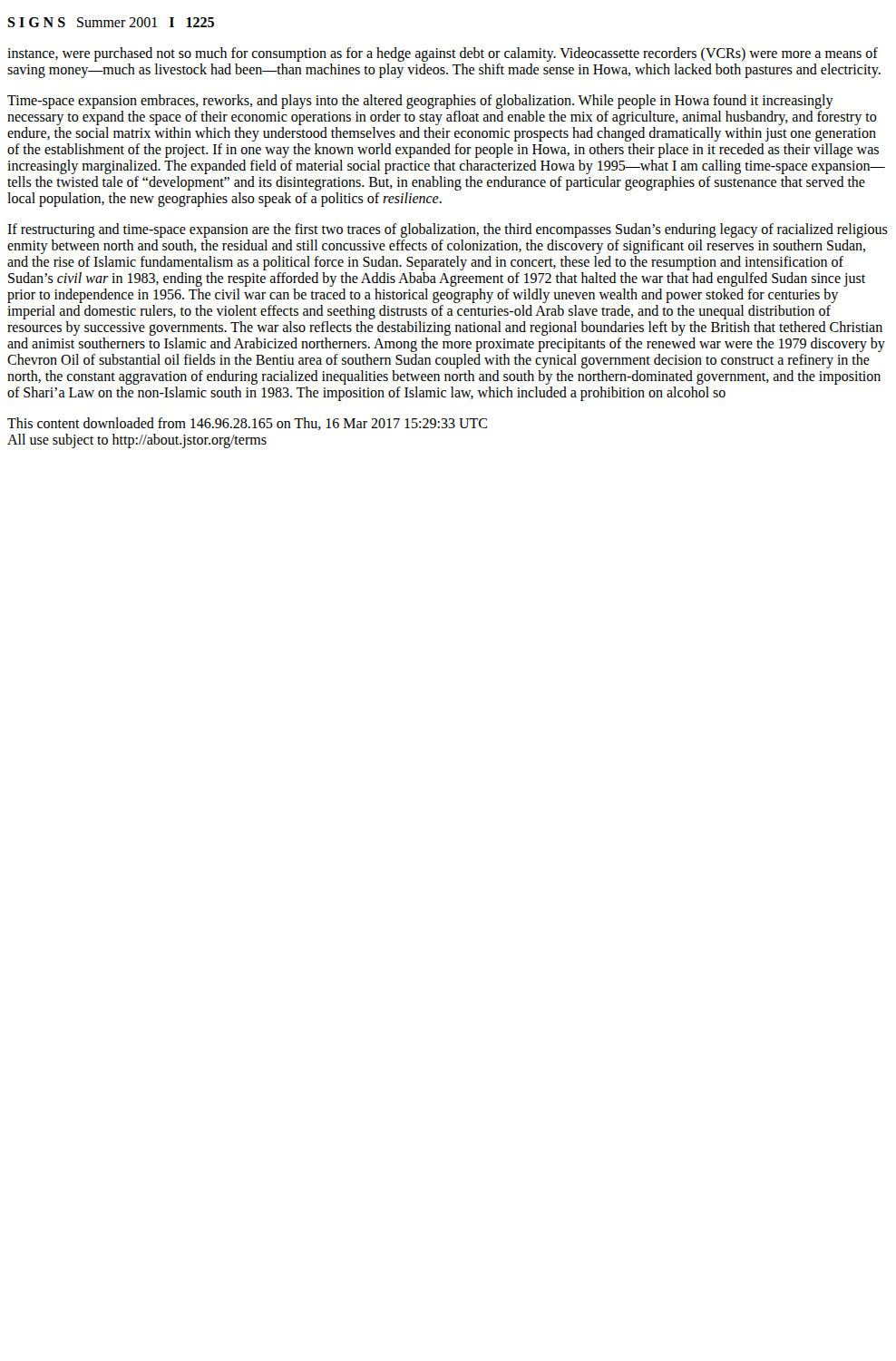S I G N S Summer 2001 I 1225
instance, were purchased not so much for consumption as for a hedge against debt or calamity. Videocassette recorders (VCRs) were more a means of saving money—much as livestock had been—than machines to play videos. The shift made sense in Howa, which lacked both pastures and electricity.
Time-space expansion embraces, reworks, and plays into the altered geographies of globalization. While people in Howa found it increasingly necessary to expand the space of their economic operations in order to stay afloat and enable the mix of agriculture, animal husbandry, and forestry to endure, the social matrix within which they understood themselves and their economic prospects had changed dramatically within just one generation of the establishment of the project. If in one way the known world expanded for people in Howa, in others their place in it receded as their village was increasingly marginalized. The expanded field of material social practice that characterized Howa by 1995—what I am calling time-space expansion—tells the twisted tale of “development” and its disintegrations. But, in enabling the endurance of particular geographies of sustenance that served the local population, the new geographies also speak of a politics of resilience.
If restructuring and time-space expansion are the first two traces of globalization, the third encompasses Sudan’s enduring legacy of racialized religious enmity between north and south, the residual and still concussive effects of colonization, the discovery of significant oil reserves in southern Sudan, and the rise of Islamic fundamentalism as a political force in Sudan. Separately and in concert, these led to the resumption and intensification of Sudan’s civil war in 1983, ending the respite afforded by the Addis Ababa Agreement of 1972 that halted the war that had engulfed Sudan since just prior to independence in 1956. The civil war can be traced to a historical geography of wildly uneven wealth and power stoked for centuries by imperial and domestic rulers, to the violent effects and seething distrusts of a centuries-old Arab slave trade, and to the unequal distribution of resources by successive governments. The war also reflects the destabilizing national and regional boundaries left by the British that tethered Christian and animist southerners to Islamic and Arabicized northerners. Among the more proximate precipitants of the renewed war were the 1979 discovery by Chevron Oil of substantial oil fields in the Bentiu area of southern Sudan coupled with the cynical government decision to construct a refinery in the north, the constant aggravation of enduring racialized inequalities between north and south by the northern-dominated government, and the imposition of Shari’a Law on the non-Islamic south in 1983. The imposition of Islamic law, which included a prohibition on alcohol so
This content downloaded from 146.96.28.165 on Thu, 16 Mar 2017 15:29:33 UTC
All use subject to http://about.jstor.org/terms